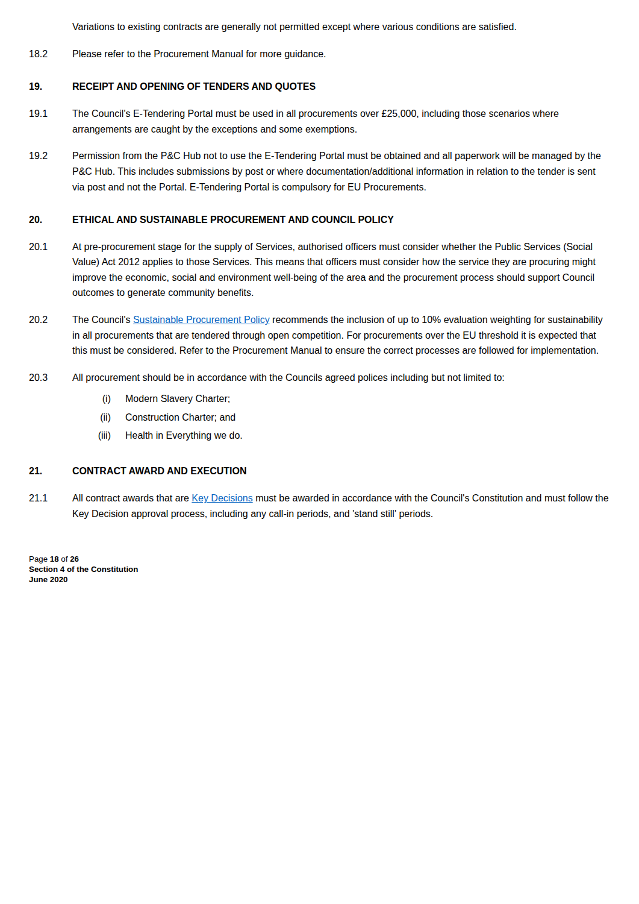Variations to existing contracts are generally not permitted except where various conditions are satisfied.
18.2
Please refer to the Procurement Manual for more guidance.
19. Receipt and Opening of Tenders and Quotes
19.1
The Council's E-Tendering Portal must be used in all procurements over £25,000, including those scenarios where arrangements are caught by the exceptions and some exemptions.
19.2
Permission from the P&C Hub not to use the E-Tendering Portal must be obtained and all paperwork will be managed by the P&C Hub. This includes submissions by post or where documentation/additional information in relation to the tender is sent via post and not the Portal. E-Tendering Portal is compulsory for EU Procurements.
20. Ethical and Sustainable Procurement and Council Policy
20.1
At pre-procurement stage for the supply of Services, authorised officers must consider whether the Public Services (Social Value) Act 2012 applies to those Services. This means that officers must consider how the service they are procuring might improve the economic, social and environment well-being of the area and the procurement process should support Council outcomes to generate community benefits.
20.2
The Council's Sustainable Procurement Policy recommends the inclusion of up to 10% evaluation weighting for sustainability in all procurements that are tendered through open competition. For procurements over the EU threshold it is expected that this must be considered. Refer to the Procurement Manual to ensure the correct processes are followed for implementation.
20.3
All procurement should be in accordance with the Councils agreed polices including but not limited to:
(i) Modern Slavery Charter;
(ii) Construction Charter; and
(iii) Health in Everything we do.
21. Contract Award and Execution
21.1
All contract awards that are Key Decisions must be awarded in accordance with the Council's Constitution and must follow the Key Decision approval process, including any call-in periods, and 'stand still' periods.
Page 18 of 26
Section 4 of the Constitution
June 2020